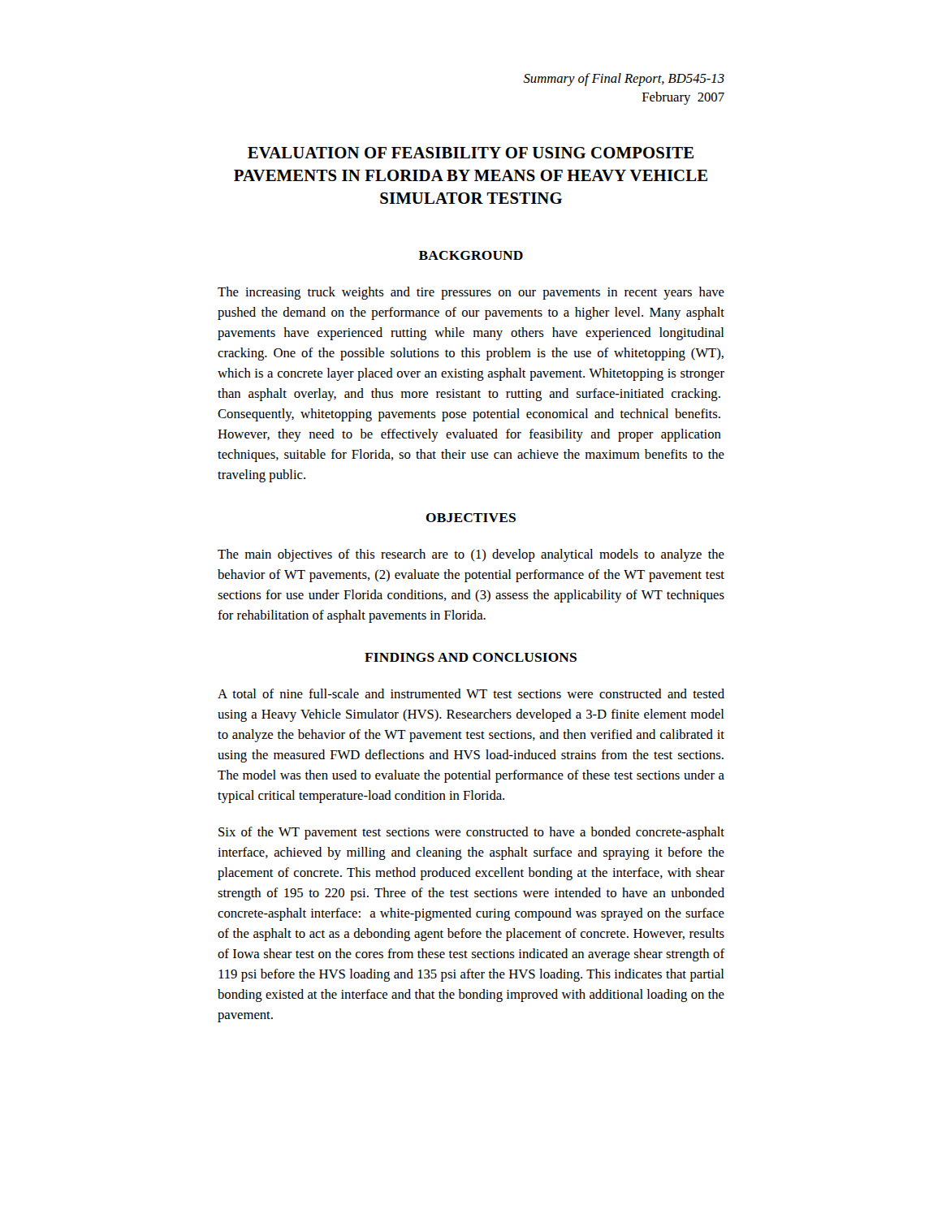Summary of Final Report, BD545-13
February 2007
EVALUATION OF FEASIBILITY OF USING COMPOSITE
PAVEMENTS IN FLORIDA BY MEANS OF HEAVY VEHICLE
SIMULATOR TESTING
BACKGROUND
The increasing truck weights and tire pressures on our pavements in recent years have pushed the demand on the performance of our pavements to a higher level. Many asphalt pavements have experienced rutting while many others have experienced longitudinal cracking. One of the possible solutions to this problem is the use of whitetopping (WT), which is a concrete layer placed over an existing asphalt pavement. Whitetopping is stronger than asphalt overlay, and thus more resistant to rutting and surface-initiated cracking. Consequently, whitetopping pavements pose potential economical and technical benefits. However, they need to be effectively evaluated for feasibility and proper application techniques, suitable for Florida, so that their use can achieve the maximum benefits to the traveling public.
OBJECTIVES
The main objectives of this research are to (1) develop analytical models to analyze the behavior of WT pavements, (2) evaluate the potential performance of the WT pavement test sections for use under Florida conditions, and (3) assess the applicability of WT techniques for rehabilitation of asphalt pavements in Florida.
FINDINGS AND CONCLUSIONS
A total of nine full-scale and instrumented WT test sections were constructed and tested using a Heavy Vehicle Simulator (HVS). Researchers developed a 3-D finite element model to analyze the behavior of the WT pavement test sections, and then verified and calibrated it using the measured FWD deflections and HVS load-induced strains from the test sections. The model was then used to evaluate the potential performance of these test sections under a typical critical temperature-load condition in Florida.
Six of the WT pavement test sections were constructed to have a bonded concrete-asphalt interface, achieved by milling and cleaning the asphalt surface and spraying it before the placement of concrete. This method produced excellent bonding at the interface, with shear strength of 195 to 220 psi. Three of the test sections were intended to have an unbonded concrete-asphalt interface: a white-pigmented curing compound was sprayed on the surface of the asphalt to act as a debonding agent before the placement of concrete. However, results of Iowa shear test on the cores from these test sections indicated an average shear strength of 119 psi before the HVS loading and 135 psi after the HVS loading. This indicates that partial bonding existed at the interface and that the bonding improved with additional loading on the pavement.